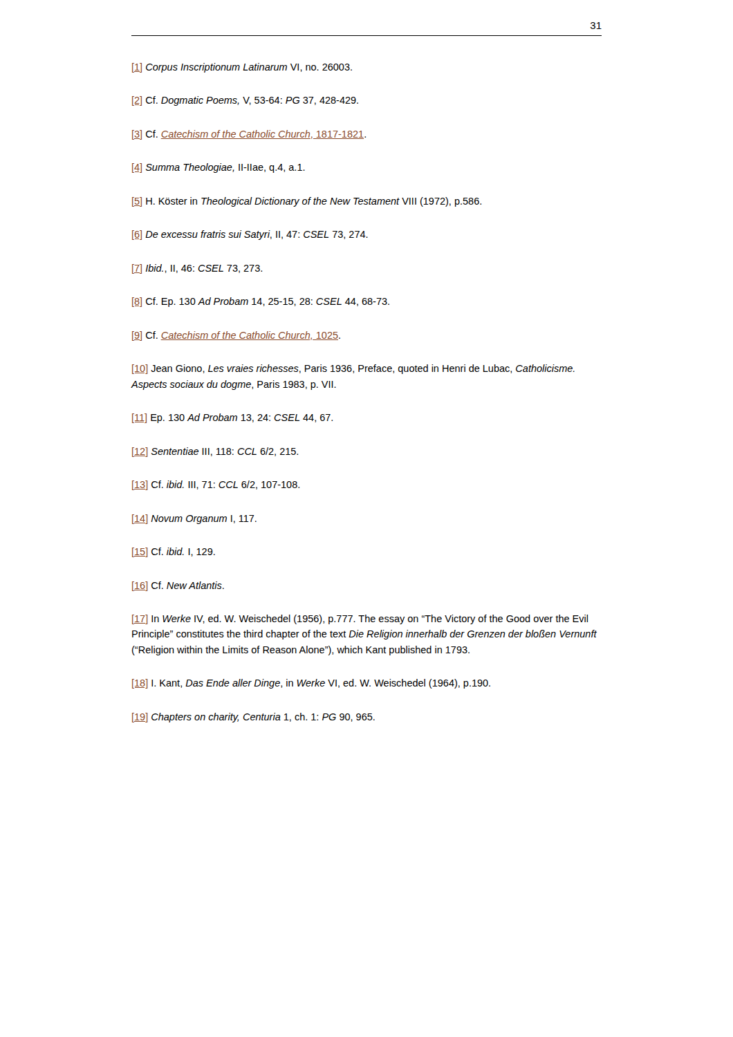31
[1] Corpus Inscriptionum Latinarum VI, no. 26003.
[2] Cf. Dogmatic Poems, V, 53-64: PG 37, 428-429.
[3] Cf. Catechism of the Catholic Church, 1817-1821.
[4] Summa Theologiae, II-IIae, q.4, a.1.
[5] H. Köster in Theological Dictionary of the New Testament VIII (1972), p.586.
[6] De excessu fratris sui Satyri, II, 47: CSEL 73, 274.
[7] Ibid., II, 46: CSEL 73, 273.
[8] Cf. Ep. 130 Ad Probam 14, 25-15, 28: CSEL 44, 68-73.
[9] Cf. Catechism of the Catholic Church, 1025.
[10] Jean Giono, Les vraies richesses, Paris 1936, Preface, quoted in Henri de Lubac, Catholicisme. Aspects sociaux du dogme, Paris 1983, p. VII.
[11] Ep. 130 Ad Probam 13, 24: CSEL 44, 67.
[12] Sententiae III, 118: CCL 6/2, 215.
[13] Cf. ibid. III, 71: CCL 6/2, 107-108.
[14] Novum Organum I, 117.
[15] Cf. ibid. I, 129.
[16] Cf. New Atlantis.
[17] In Werke IV, ed. W. Weischedel (1956), p.777. The essay on “The Victory of the Good over the Evil Principle” constitutes the third chapter of the text Die Religion innerhalb der Grenzen der bloßen Vernunft (“Religion within the Limits of Reason Alone”), which Kant published in 1793.
[18] I. Kant, Das Ende aller Dinge, in Werke VI, ed. W. Weischedel (1964), p.190.
[19] Chapters on charity, Centuria 1, ch. 1: PG 90, 965.